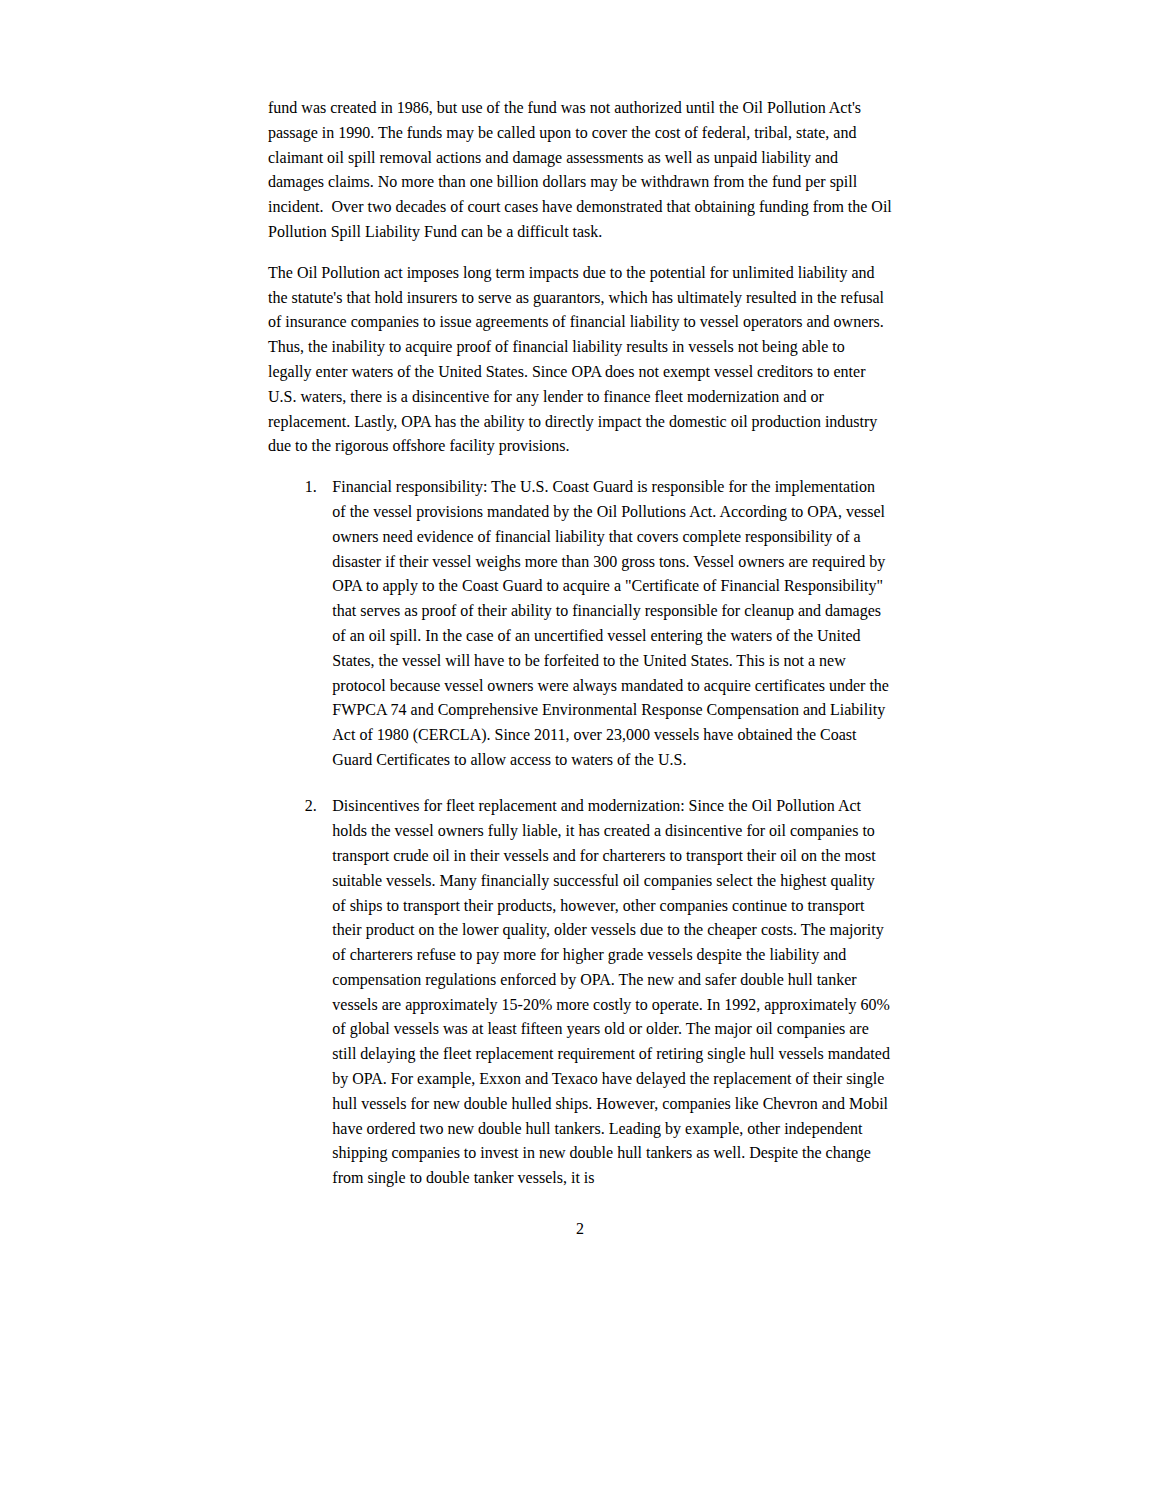fund was created in 1986, but use of the fund was not authorized until the Oil Pollution Act's passage in 1990. The funds may be called upon to cover the cost of federal, tribal, state, and claimant oil spill removal actions and damage assessments as well as unpaid liability and damages claims. No more than one billion dollars may be withdrawn from the fund per spill incident. Over two decades of court cases have demonstrated that obtaining funding from the Oil Pollution Spill Liability Fund can be a difficult task.
The Oil Pollution act imposes long term impacts due to the potential for unlimited liability and the statute's that hold insurers to serve as guarantors, which has ultimately resulted in the refusal of insurance companies to issue agreements of financial liability to vessel operators and owners. Thus, the inability to acquire proof of financial liability results in vessels not being able to legally enter waters of the United States. Since OPA does not exempt vessel creditors to enter U.S. waters, there is a disincentive for any lender to finance fleet modernization and or replacement. Lastly, OPA has the ability to directly impact the domestic oil production industry due to the rigorous offshore facility provisions.
Financial responsibility: The U.S. Coast Guard is responsible for the implementation of the vessel provisions mandated by the Oil Pollutions Act. According to OPA, vessel owners need evidence of financial liability that covers complete responsibility of a disaster if their vessel weighs more than 300 gross tons. Vessel owners are required by OPA to apply to the Coast Guard to acquire a "Certificate of Financial Responsibility" that serves as proof of their ability to financially responsible for cleanup and damages of an oil spill. In the case of an uncertified vessel entering the waters of the United States, the vessel will have to be forfeited to the United States. This is not a new protocol because vessel owners were always mandated to acquire certificates under the FWPCA 74 and Comprehensive Environmental Response Compensation and Liability Act of 1980 (CERCLA). Since 2011, over 23,000 vessels have obtained the Coast Guard Certificates to allow access to waters of the U.S.
Disincentives for fleet replacement and modernization: Since the Oil Pollution Act holds the vessel owners fully liable, it has created a disincentive for oil companies to transport crude oil in their vessels and for charterers to transport their oil on the most suitable vessels. Many financially successful oil companies select the highest quality of ships to transport their products, however, other companies continue to transport their product on the lower quality, older vessels due to the cheaper costs. The majority of charterers refuse to pay more for higher grade vessels despite the liability and compensation regulations enforced by OPA. The new and safer double hull tanker vessels are approximately 15-20% more costly to operate. In 1992, approximately 60% of global vessels was at least fifteen years old or older. The major oil companies are still delaying the fleet replacement requirement of retiring single hull vessels mandated by OPA. For example, Exxon and Texaco have delayed the replacement of their single hull vessels for new double hulled ships. However, companies like Chevron and Mobil have ordered two new double hull tankers. Leading by example, other independent shipping companies to invest in new double hull tankers as well. Despite the change from single to double tanker vessels, it is
2